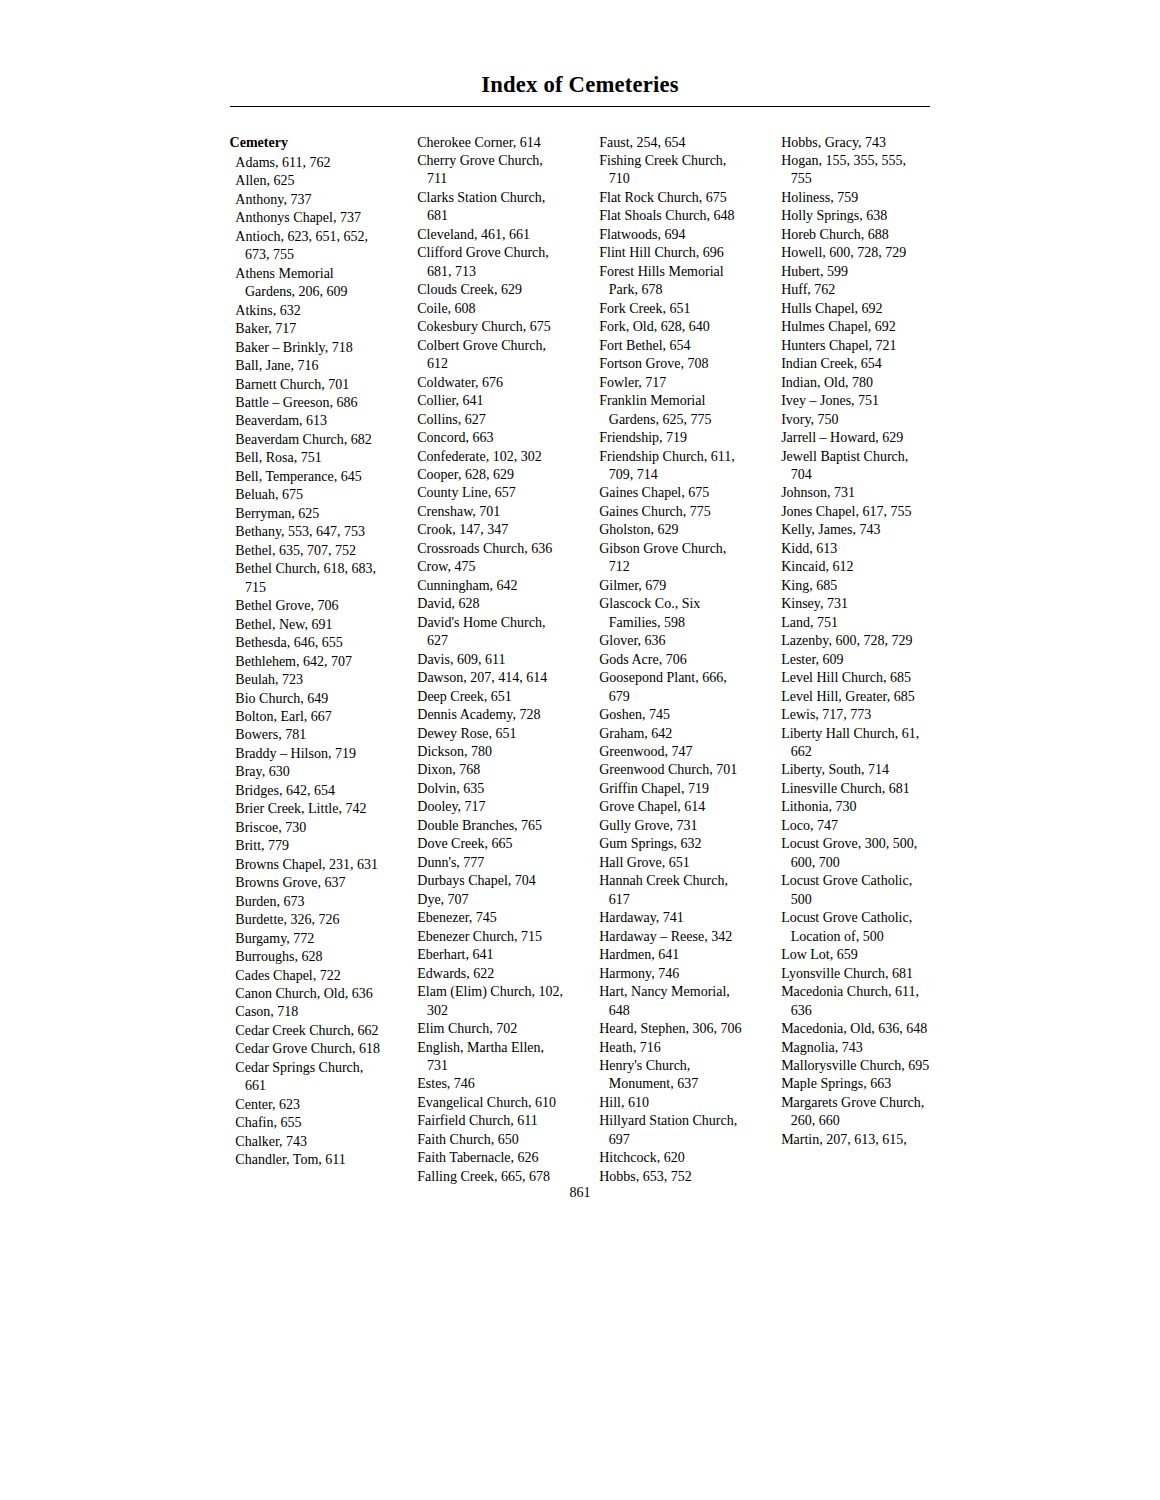Index of Cemeteries
Cemetery
Adams, 611, 762
Allen, 625
Anthony, 737
Anthonys Chapel, 737
Antioch, 623, 651, 652, 673, 755
Athens Memorial Gardens, 206, 609
Atkins, 632
Baker, 717
Baker – Brinkly, 718
Ball, Jane, 716
Barnett Church, 701
Battle – Greeson, 686
Beaverdam, 613
Beaverdam Church, 682
Bell, Rosa, 751
Bell, Temperance, 645
Beluah, 675
Berryman, 625
Bethany, 553, 647, 753
Bethel, 635, 707, 752
Bethel Church, 618, 683, 715
Bethel Grove, 706
Bethel, New, 691
Bethesda, 646, 655
Bethlehem, 642, 707
Beulah, 723
Bio Church, 649
Bolton, Earl, 667
Bowers, 781
Braddy – Hilson, 719
Bray, 630
Bridges, 642, 654
Brier Creek, Little, 742
Briscoe, 730
Britt, 779
Browns Chapel, 231, 631
Browns Grove, 637
Burden, 673
Burdette, 326, 726
Burgamy, 772
Burroughs, 628
Cades Chapel, 722
Canon Church, Old, 636
Cason, 718
Cedar Creek Church, 662
Cedar Grove Church, 618
Cedar Springs Church, 661
Center, 623
Chafin, 655
Chalker, 743
Chandler, Tom, 611
Cherokee Corner, 614
Cherry Grove Church, 711
Clarks Station Church, 681
Cleveland, 461, 661
Clifford Grove Church, 681, 713
Clouds Creek, 629
Coile, 608
Cokesbury Church, 675
Colbert Grove Church, 612
Coldwater, 676
Collier, 641
Collins, 627
Concord, 663
Confederate, 102, 302
Cooper, 628, 629
County Line, 657
Crenshaw, 701
Crook, 147, 347
Crossroads Church, 636
Crow, 475
Cunningham, 642
David, 628
David's Home Church, 627
Davis, 609, 611
Dawson, 207, 414, 614
Deep Creek, 651
Dennis Academy, 728
Dewey Rose, 651
Dickson, 780
Dixon, 768
Dolvin, 635
Dooley, 717
Double Branches, 765
Dove Creek, 665
Dunn's, 777
Durbays Chapel, 704
Dye, 707
Ebenezer, 745
Ebenezer Church, 715
Eberhart, 641
Edwards, 622
Elam (Elim) Church, 102, 302
Elim Church, 702
English, Martha Ellen, 731
Estes, 746
Evangelical Church, 610
Fairfield Church, 611
Faith Church, 650
Faith Tabernacle, 626
Falling Creek, 665, 678
Faust, 254, 654
Fishing Creek Church, 710
Flat Rock Church, 675
Flat Shoals Church, 648
Flatwoods, 694
Flint Hill Church, 696
Forest Hills Memorial Park, 678
Fork Creek, 651
Fork, Old, 628, 640
Fort Bethel, 654
Fortson Grove, 708
Fowler, 717
Franklin Memorial Gardens, 625, 775
Friendship, 719
Friendship Church, 611, 709, 714
Gaines Chapel, 675
Gaines Church, 775
Gholston, 629
Gibson Grove Church, 712
Gilmer, 679
Glascock Co., Six Families, 598
Glover, 636
Gods Acre, 706
Goosepond Plant, 666, 679
Goshen, 745
Graham, 642
Greenwood, 747
Greenwood Church, 701
Griffin Chapel, 719
Grove Chapel, 614
Gully Grove, 731
Gum Springs, 632
Hall Grove, 651
Hannah Creek Church, 617
Hardaway, 741
Hardaway – Reese, 342
Hardmen, 641
Harmony, 746
Hart, Nancy Memorial, 648
Heard, Stephen, 306, 706
Heath, 716
Henry's Church, Monument, 637
Hill, 610
Hillyard Station Church, 697
Hitchcock, 620
Hobbs, 653, 752
Hobbs, Gracy, 743
Hogan, 155, 355, 555, 755
Holiness, 759
Holly Springs, 638
Horeb Church, 688
Howell, 600, 728, 729
Hubert, 599
Huff, 762
Hulls Chapel, 692
Hulmes Chapel, 692
Hunters Chapel, 721
Indian Creek, 654
Indian, Old, 780
Ivey – Jones, 751
Ivory, 750
Jarrell – Howard, 629
Jewell Baptist Church, 704
Johnson, 731
Jones Chapel, 617, 755
Kelly, James, 743
Kidd, 613
Kincaid, 612
King, 685
Kinsey, 731
Land, 751
Lazenby, 600, 728, 729
Lester, 609
Level Hill Church, 685
Level Hill, Greater, 685
Lewis, 717, 773
Liberty Hall Church, 61, 662
Liberty, South, 714
Linesville Church, 681
Lithonia, 730
Loco, 747
Locust Grove, 300, 500, 600, 700
Locust Grove Catholic, 500
Locust Grove Catholic, Location of, 500
Low Lot, 659
Lyonsville Church, 681
Macedonia Church, 611, 636
Macedonia, Old, 636, 648
Magnolia, 743
Mallorysville Church, 695
Maple Springs, 663
Margarets Grove Church, 260, 660
Martin, 207, 613, 615,
861